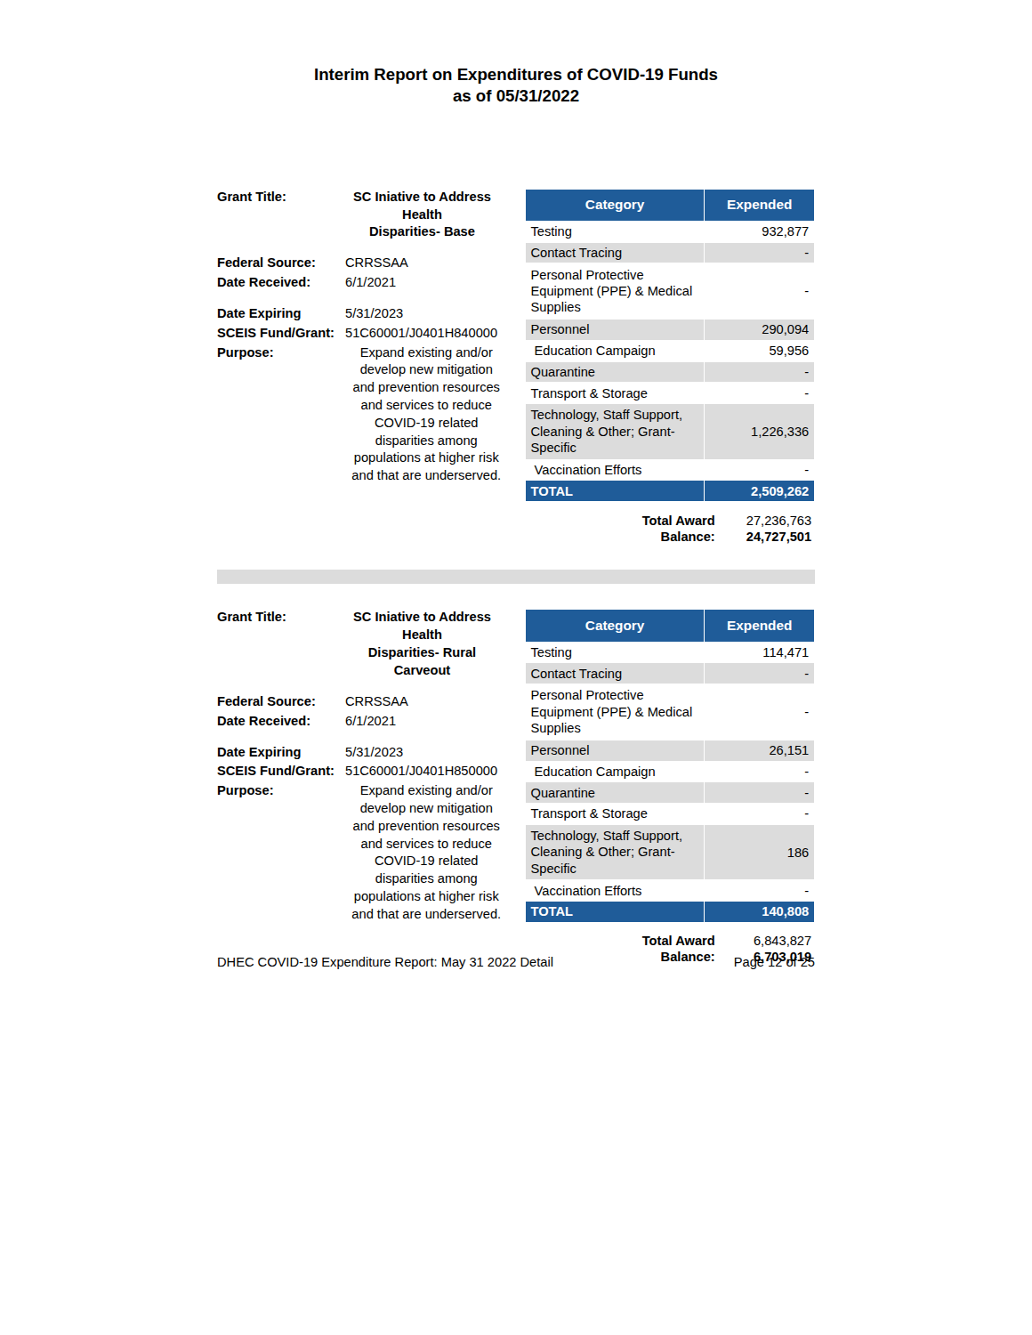Interim Report on Expenditures of COVID-19 Funds
as of 05/31/2022
| Grant Title: | SC Iniative to Address Health Disparities- Base |
| Federal Source: | CRRSSAA |
| Date Received: | 6/1/2021 |
| Date Expiring | 5/31/2023 |
| SCEIS Fund/Grant: | 51C60001/J0401H840000 |
| Purpose: | Expand existing and/or develop new mitigation and prevention resources and services to reduce COVID-19 related disparities among populations at higher risk and that are underserved. |
| Category | Expended |
| --- | --- |
| Testing | 932,877 |
| Contact Tracing | - |
| Personal Protective Equipment (PPE) & Medical Supplies | - |
| Personnel | 290,094 |
| Education Campaign | 59,956 |
| Quarantine | - |
| Transport & Storage | - |
| Technology, Staff Support, Cleaning & Other; Grant-Specific | 1,226,336 |
| Vaccination Efforts | - |
| TOTAL | 2,509,262 |
| Total Award | 27,236,763 |
| Balance: | 24,727,501 |
| Grant Title: | SC Iniative to Address Health Disparities- Rural Carveout |
| Federal Source: | CRRSSAA |
| Date Received: | 6/1/2021 |
| Date Expiring | 5/31/2023 |
| SCEIS Fund/Grant: | 51C60001/J0401H850000 |
| Purpose: | Expand existing and/or develop new mitigation and prevention resources and services to reduce COVID-19 related disparities among populations at higher risk and that are underserved. |
| Category | Expended |
| --- | --- |
| Testing | 114,471 |
| Contact Tracing | - |
| Personal Protective Equipment (PPE) & Medical Supplies | - |
| Personnel | 26,151 |
| Education Campaign | - |
| Quarantine | - |
| Transport & Storage | - |
| Technology, Staff Support, Cleaning & Other; Grant-Specific | 186 |
| Vaccination Efforts | - |
| TOTAL | 140,808 |
| Total Award | 6,843,827 |
| Balance: | 6,703,019 |
DHEC COVID-19 Expenditure Report: May 31 2022 Detail
Page 12 of 25